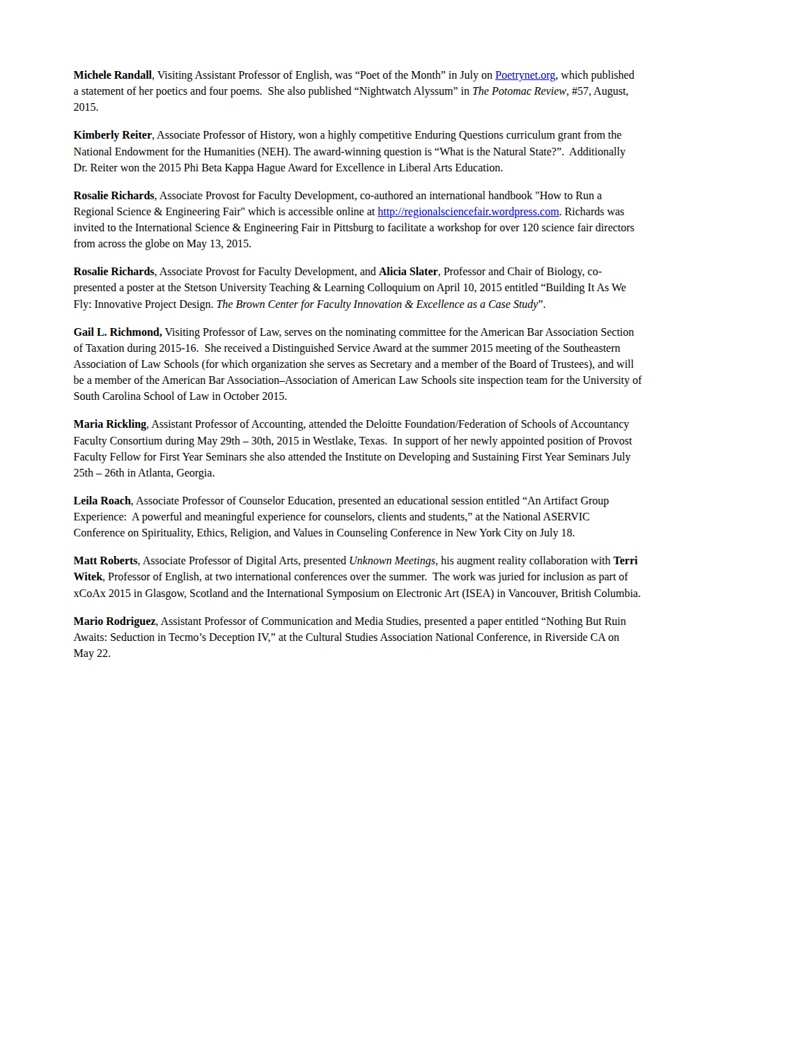Michele Randall, Visiting Assistant Professor of English, was “Poet of the Month” in July on Poetrynet.org, which published a statement of her poetics and four poems. She also published “Nightwatch Alyssum” in The Potomac Review, #57, August, 2015.
Kimberly Reiter, Associate Professor of History, won a highly competitive Enduring Questions curriculum grant from the National Endowment for the Humanities (NEH). The award-winning question is “What is the Natural State?”. Additionally Dr. Reiter won the 2015 Phi Beta Kappa Hague Award for Excellence in Liberal Arts Education.
Rosalie Richards, Associate Provost for Faculty Development, co-authored an international handbook "How to Run a Regional Science & Engineering Fair" which is accessible online at http://regionalsciencefair.wordpress.com. Richards was invited to the International Science & Engineering Fair in Pittsburg to facilitate a workshop for over 120 science fair directors from across the globe on May 13, 2015.
Rosalie Richards, Associate Provost for Faculty Development, and Alicia Slater, Professor and Chair of Biology, co-presented a poster at the Stetson University Teaching & Learning Colloquium on April 10, 2015 entitled “Building It As We Fly: Innovative Project Design. The Brown Center for Faculty Innovation & Excellence as a Case Study”.
Gail L. Richmond, Visiting Professor of Law, serves on the nominating committee for the American Bar Association Section of Taxation during 2015-16. She received a Distinguished Service Award at the summer 2015 meeting of the Southeastern Association of Law Schools (for which organization she serves as Secretary and a member of the Board of Trustees), and will be a member of the American Bar Association–Association of American Law Schools site inspection team for the University of South Carolina School of Law in October 2015.
Maria Rickling, Assistant Professor of Accounting, attended the Deloitte Foundation/Federation of Schools of Accountancy Faculty Consortium during May 29th – 30th, 2015 in Westlake, Texas. In support of her newly appointed position of Provost Faculty Fellow for First Year Seminars she also attended the Institute on Developing and Sustaining First Year Seminars July 25th – 26th in Atlanta, Georgia.
Leila Roach, Associate Professor of Counselor Education, presented an educational session entitled “An Artifact Group Experience: A powerful and meaningful experience for counselors, clients and students,” at the National ASERVIC Conference on Spirituality, Ethics, Religion, and Values in Counseling Conference in New York City on July 18.
Matt Roberts, Associate Professor of Digital Arts, presented Unknown Meetings, his augment reality collaboration with Terri Witek, Professor of English, at two international conferences over the summer. The work was juried for inclusion as part of xCoAx 2015 in Glasgow, Scotland and the International Symposium on Electronic Art (ISEA) in Vancouver, British Columbia.
Mario Rodriguez, Assistant Professor of Communication and Media Studies, presented a paper entitled “Nothing But Ruin Awaits: Seduction in Tecmo’s Deception IV,” at the Cultural Studies Association National Conference, in Riverside CA on May 22.